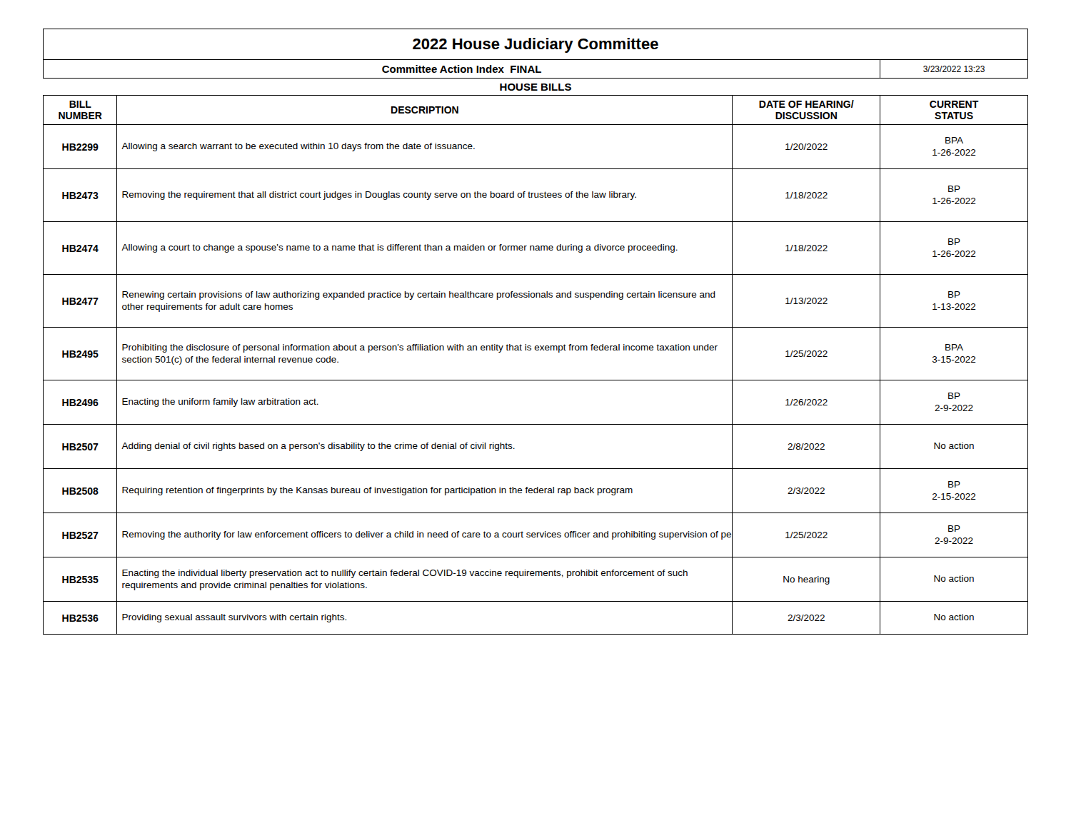| 2022 House Judiciary Committee |
| Committee Action Index FINAL | 3/23/2022 13:23 |
| HOUSE BILLS |
| BILL NUMBER | DESCRIPTION | DATE OF HEARING/ DISCUSSION | CURRENT STATUS |
| HB2299 | Allowing a search warrant to be executed within 10 days from the date of issuance. | 1/20/2022 | BPA 1-26-2022 |
| HB2473 | Removing the requirement that all district court judges in Douglas county serve on the board of trustees of the law library. | 1/18/2022 | BP 1-26-2022 |
| HB2474 | Allowing a court to change a spouse's name to a name that is different than a maiden or former name during a divorce proceeding. | 1/18/2022 | BP 1-26-2022 |
| HB2477 | Renewing certain provisions of law authorizing expanded practice by certain healthcare professionals and suspending certain licensure and other requirements for adult care homes | 1/13/2022 | BP 1-13-2022 |
| HB2495 | Prohibiting the disclosure of personal information about a person's affiliation with an entity that is exempt from federal income taxation under section 501(c) of the federal internal revenue code. | 1/25/2022 | BPA 3-15-2022 |
| HB2496 | Enacting the uniform family law arbitration act. | 1/26/2022 | BP 2-9-2022 |
| HB2507 | Adding denial of civil rights based on a person's disability to the crime of denial of civil rights. | 2/8/2022 | No action |
| HB2508 | Requiring retention of fingerprints by the Kansas bureau of investigation for participation in the federal rap back program | 2/3/2022 | BP 2-15-2022 |
| HB2527 | Removing the authority for law enforcement officers to deliver a child in need of care to a court services officer and prohibiting supervision of persons found not guilty by reason of mental disease or defect by court services officers. | 1/25/2022 | BP 2-9-2022 |
| HB2535 | Enacting the individual liberty preservation act to nullify certain federal COVID-19 vaccine requirements, prohibit enforcement of such requirements and provide criminal penalties for violations. | No hearing | No action |
| HB2536 | Providing sexual assault survivors with certain rights. | 2/3/2022 | No action |